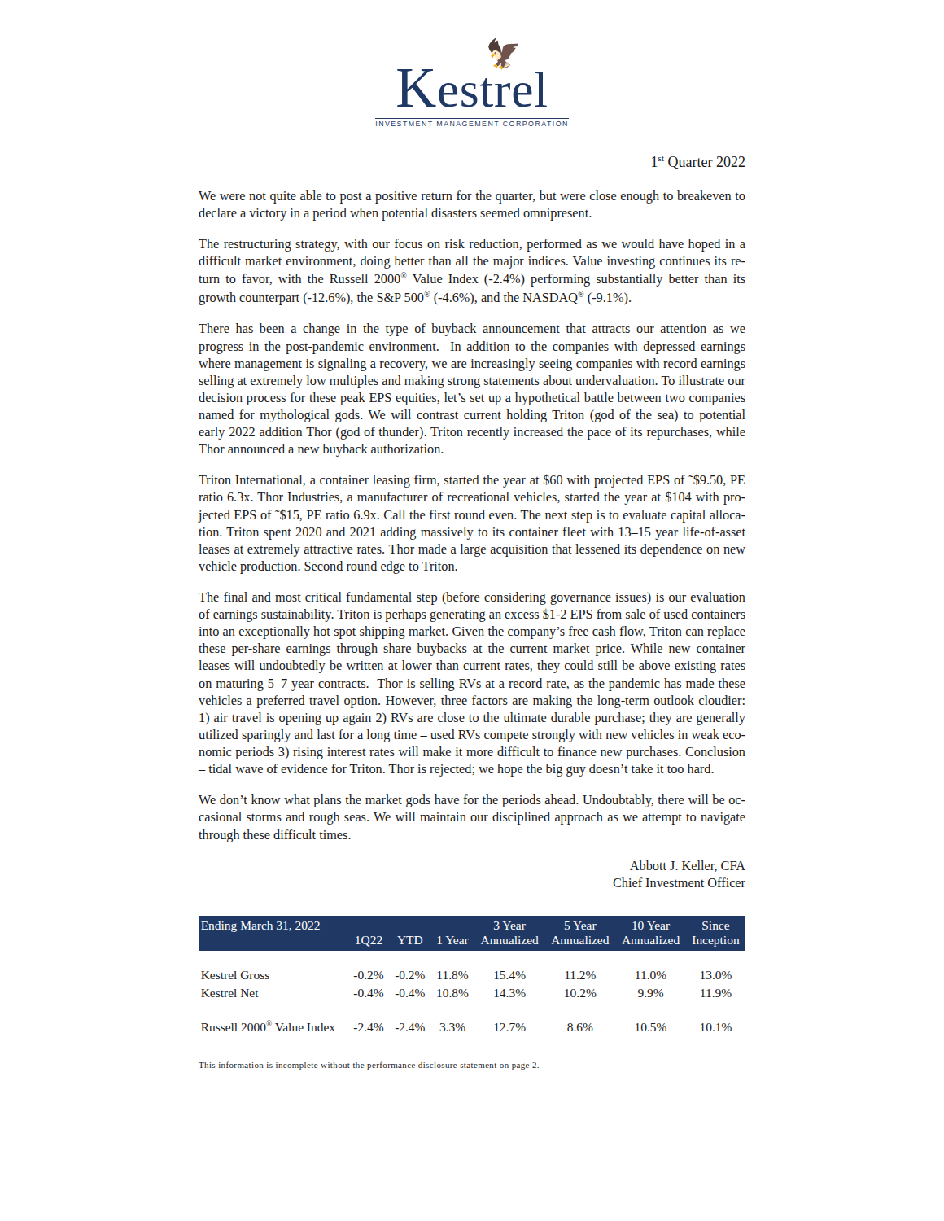🦅
Kestrel
INVESTMENT MANAGEMENT CORPORATION
1st Quarter 2022
We were not quite able to post a positive return for the quarter, but were close enough to breakeven to declare a victory in a period when potential disasters seemed omnipresent.
The restructuring strategy, with our focus on risk reduction, performed as we would have hoped in a difficult market environment, doing better than all the major indices. Value investing continues its return to favor, with the Russell 2000® Value Index (-2.4%) performing substantially better than its growth counterpart (-12.6%), the S&P 500® (-4.6%), and the NASDAQ® (-9.1%).
There has been a change in the type of buyback announcement that attracts our attention as we progress in the post-pandemic environment. In addition to the companies with depressed earnings where management is signaling a recovery, we are increasingly seeing companies with record earnings selling at extremely low multiples and making strong statements about undervaluation. To illustrate our decision process for these peak EPS equities, let’s set up a hypothetical battle between two companies named for mythological gods. We will contrast current holding Triton (god of the sea) to potential early 2022 addition Thor (god of thunder). Triton recently increased the pace of its repurchases, while Thor announced a new buyback authorization.
Triton International, a container leasing firm, started the year at $60 with projected EPS of ˜$9.50, PE ratio 6.3x. Thor Industries, a manufacturer of recreational vehicles, started the year at $104 with projected EPS of ˜$15, PE ratio 6.9x. Call the first round even. The next step is to evaluate capital allocation. Triton spent 2020 and 2021 adding massively to its container fleet with 13–15 year life-of-asset leases at extremely attractive rates. Thor made a large acquisition that lessened its dependence on new vehicle production. Second round edge to Triton.
The final and most critical fundamental step (before considering governance issues) is our evaluation of earnings sustainability. Triton is perhaps generating an excess $1-2 EPS from sale of used containers into an exceptionally hot spot shipping market. Given the company’s free cash flow, Triton can replace these per-share earnings through share buybacks at the current market price. While new container leases will undoubtedly be written at lower than current rates, they could still be above existing rates on maturing 5–7 year contracts. Thor is selling RVs at a record rate, as the pandemic has made these vehicles a preferred travel option. However, three factors are making the long-term outlook cloudier: 1) air travel is opening up again 2) RVs are close to the ultimate durable purchase; they are generally utilized sparingly and last for a long time – used RVs compete strongly with new vehicles in weak economic periods 3) rising interest rates will make it more difficult to finance new purchases. Conclusion – tidal wave of evidence for Triton. Thor is rejected; we hope the big guy doesn’t take it too hard.
We don’t know what plans the market gods have for the periods ahead. Undoubtably, there will be occasional storms and rough seas. We will maintain our disciplined approach as we attempt to navigate through these difficult times.
Abbott J. Keller, CFA
Chief Investment Officer
| Ending March 31, 2022 | | | | 3 Year | 5 Year | 10 Year | Since |
| --- | --- | --- | --- | --- | --- | --- | --- |
| | 1Q22 | YTD | 1 Year | Annualized | Annualized | Annualized | Inception |
| Kestrel Gross | -0.2% | -0.2% | 11.8% | 15.4% | 11.2% | 11.0% | 13.0% |
| Kestrel Net | -0.4% | -0.4% | 10.8% | 14.3% | 10.2% | 9.9% | 11.9% |
| Russell 2000 ® Value Index | -2.4% | -2.4% | 3.3% | 12.7% | 8.6% | 10.5% | 10.1% |
This information is incomplete without the performance disclosure statement on page 2.